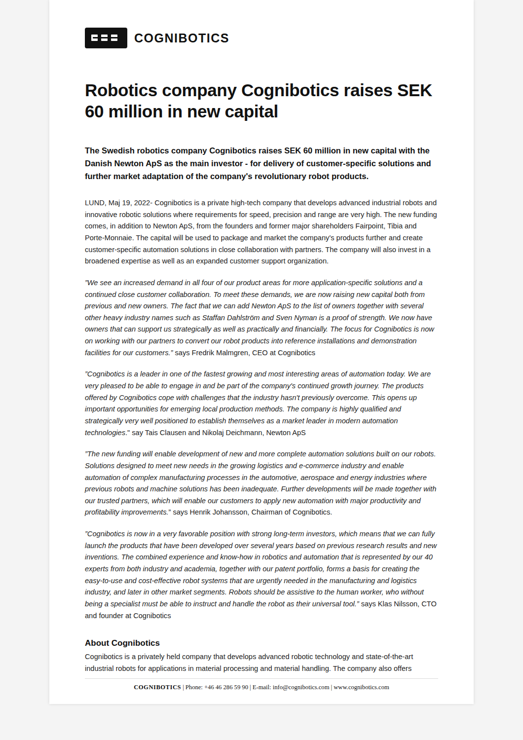COGNIBOTICS
Robotics company Cognibotics raises SEK 60 million in new capital
The Swedish robotics company Cognibotics raises SEK 60 million in new capital with the Danish Newton ApS as the main investor - for delivery of customer-specific solutions and further market adaptation of the company's revolutionary robot products.
LUND, Maj 19, 2022- Cognibotics is a private high-tech company that develops advanced industrial robots and innovative robotic solutions where requirements for speed, precision and range are very high. The new funding comes, in addition to Newton ApS, from the founders and former major shareholders Fairpoint, Tibia and Porte-Monnaie. The capital will be used to package and market the company's products further and create customer-specific automation solutions in close collaboration with partners. The company will also invest in a broadened expertise as well as an expanded customer support organization.
”We see an increased demand in all four of our product areas for more application-specific solutions and a continued close customer collaboration. To meet these demands, we are now raising new capital both from previous and new owners. The fact that we can add Newton ApS to the list of owners together with several other heavy industry names such as Staffan Dahlström and Sven Nyman is a proof of strength. We now have owners that can support us strategically as well as practically and financially. The focus for Cognibotics is now on working with our partners to convert our robot products into reference installations and demonstration facilities for our customers.” says Fredrik Malmgren, CEO at Cognibotics
”Cognibotics is a leader in one of the fastest growing and most interesting areas of automation today. We are very pleased to be able to engage in and be part of the company's continued growth journey. The products offered by Cognibotics cope with challenges that the industry hasn't previously overcome. This opens up important opportunities for emerging local production methods. The company is highly qualified and strategically very well positioned to establish themselves as a market leader in modern automation technologies." say Tais Clausen and Nikolaj Deichmann, Newton ApS
”The new funding will enable development of new and more complete automation solutions built on our robots. Solutions designed to meet new needs in the growing logistics and e-commerce industry and enable automation of complex manufacturing processes in the automotive, aerospace and energy industries where previous robots and machine solutions has been inadequate. Further developments will be made together with our trusted partners, which will enable our customers to apply new automation with major productivity and profitability improvements.” says Henrik Johansson, Chairman of Cognibotics.
”Cognibotics is now in a very favorable position with strong long-term investors, which means that we can fully launch the products that have been developed over several years based on previous research results and new inventions. The combined experience and know-how in robotics and automation that is represented by our 40 experts from both industry and academia, together with our patent portfolio, forms a basis for creating the easy-to-use and cost-effective robot systems that are urgently needed in the manufacturing and logistics industry, and later in other market segments. Robots should be assistive to the human worker, who without being a specialist must be able to instruct and handle the robot as their universal tool.” says Klas Nilsson, CTO and founder at Cognibotics
About Cognibotics
Cognibotics is a privately held company that develops advanced robotic technology and state-of-the-art industrial robots for applications in material processing and material handling. The company also offers
COGNIBOTICS | Phone: +46 46 286 59 90 | E-mail: info@cognibotics.com | www.cognibotics.com